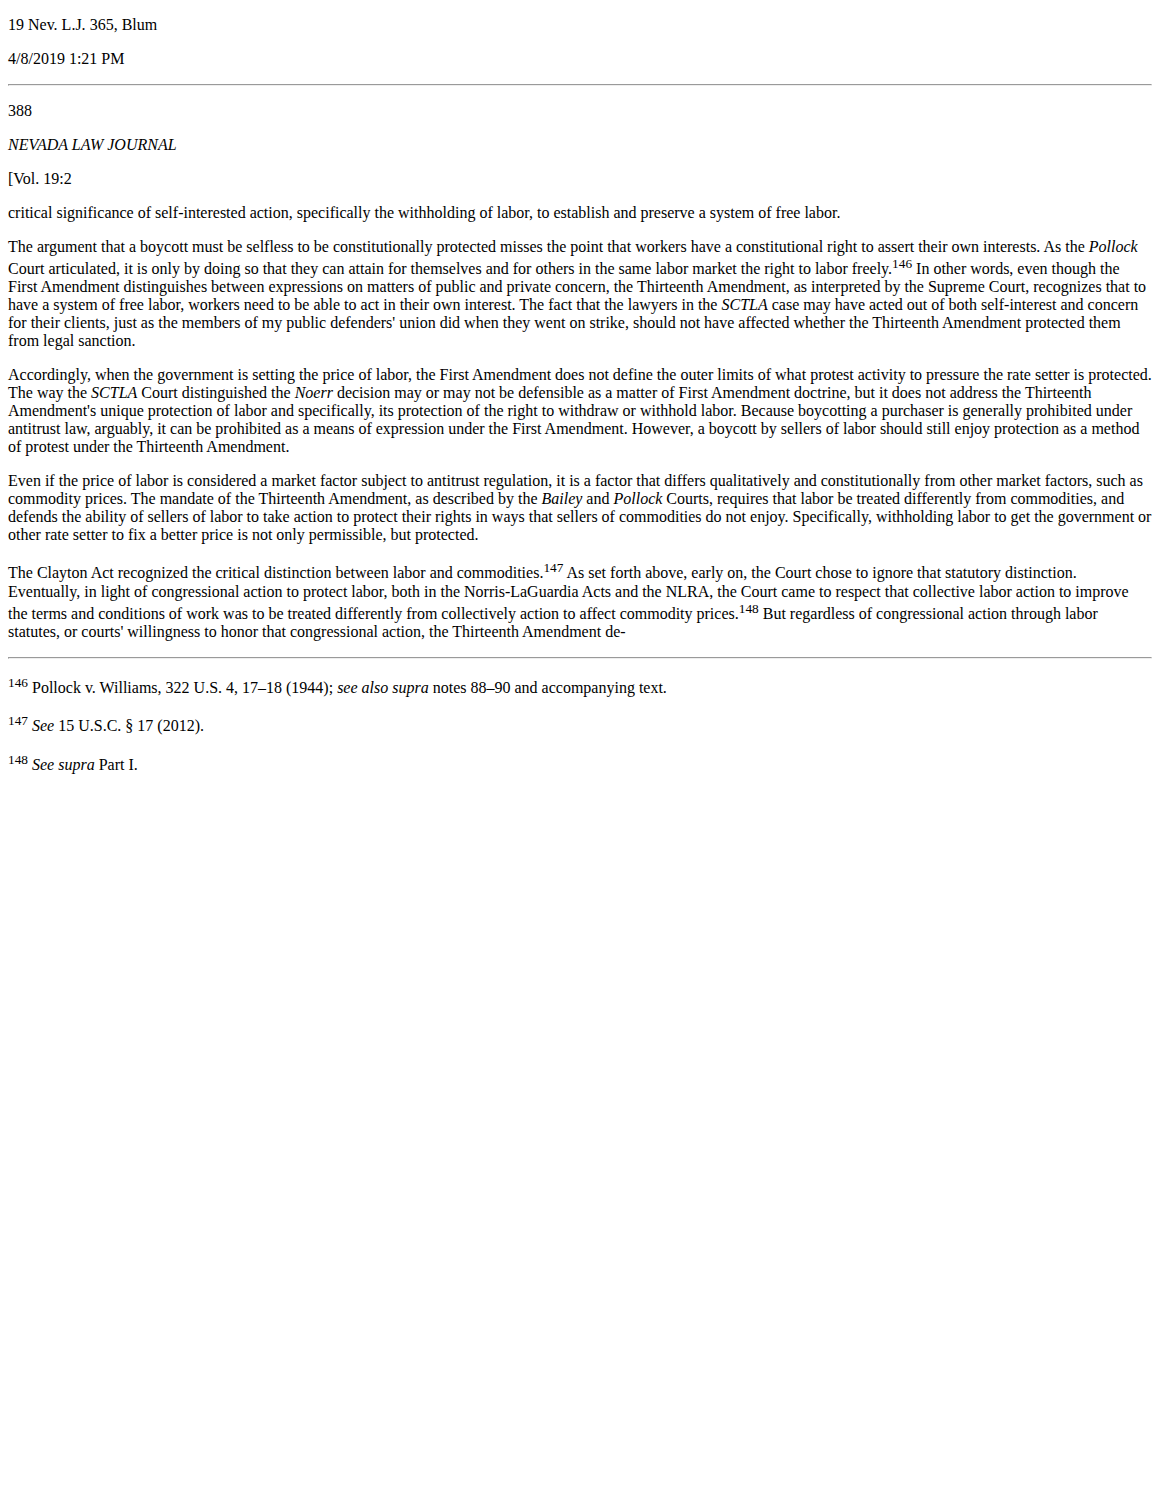19 Nev. L.J. 365, Blum
4/8/2019 1:21 PM
388
NEVADA LAW JOURNAL
[Vol. 19:2
critical significance of self-interested action, specifically the withholding of labor, to establish and preserve a system of free labor.
The argument that a boycott must be selfless to be constitutionally protected misses the point that workers have a constitutional right to assert their own interests. As the Pollock Court articulated, it is only by doing so that they can attain for themselves and for others in the same labor market the right to labor freely.146 In other words, even though the First Amendment distinguishes between expressions on matters of public and private concern, the Thirteenth Amendment, as interpreted by the Supreme Court, recognizes that to have a system of free labor, workers need to be able to act in their own interest. The fact that the lawyers in the SCTLA case may have acted out of both self-interest and concern for their clients, just as the members of my public defenders' union did when they went on strike, should not have affected whether the Thirteenth Amendment protected them from legal sanction.
Accordingly, when the government is setting the price of labor, the First Amendment does not define the outer limits of what protest activity to pressure the rate setter is protected. The way the SCTLA Court distinguished the Noerr decision may or may not be defensible as a matter of First Amendment doctrine, but it does not address the Thirteenth Amendment's unique protection of labor and specifically, its protection of the right to withdraw or withhold labor. Because boycotting a purchaser is generally prohibited under antitrust law, arguably, it can be prohibited as a means of expression under the First Amendment. However, a boycott by sellers of labor should still enjoy protection as a method of protest under the Thirteenth Amendment.
Even if the price of labor is considered a market factor subject to antitrust regulation, it is a factor that differs qualitatively and constitutionally from other market factors, such as commodity prices. The mandate of the Thirteenth Amendment, as described by the Bailey and Pollock Courts, requires that labor be treated differently from commodities, and defends the ability of sellers of labor to take action to protect their rights in ways that sellers of commodities do not enjoy. Specifically, withholding labor to get the government or other rate setter to fix a better price is not only permissible, but protected.
The Clayton Act recognized the critical distinction between labor and commodities.147 As set forth above, early on, the Court chose to ignore that statutory distinction. Eventually, in light of congressional action to protect labor, both in the Norris-LaGuardia Acts and the NLRA, the Court came to respect that collective labor action to improve the terms and conditions of work was to be treated differently from collectively action to affect commodity prices.148 But regardless of congressional action through labor statutes, or courts' willingness to honor that congressional action, the Thirteenth Amendment de-
146 Pollock v. Williams, 322 U.S. 4, 17–18 (1944); see also supra notes 88–90 and accompanying text.
147 See 15 U.S.C. § 17 (2012).
148 See supra Part I.